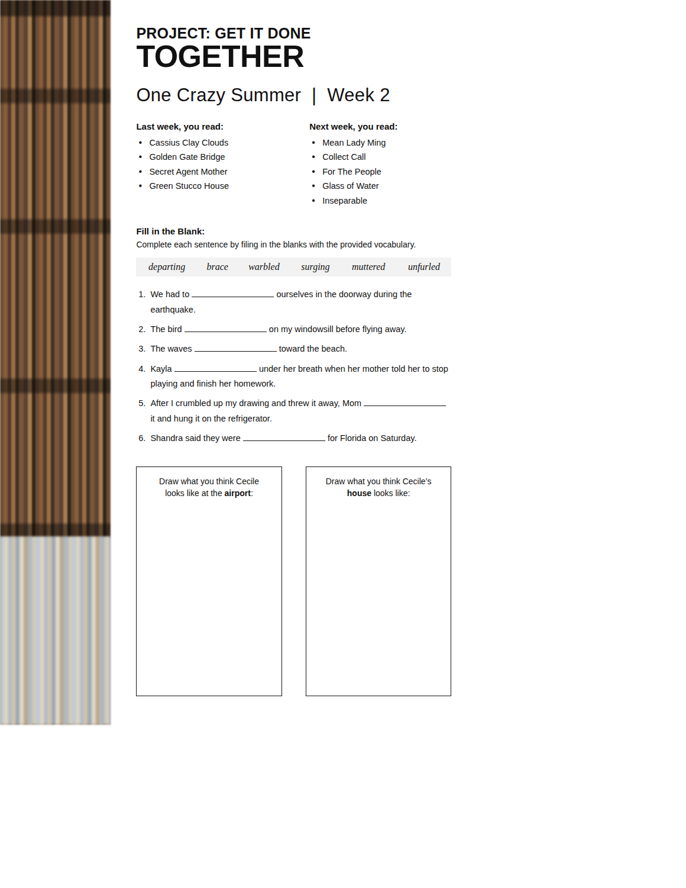Project: Get It DoneTogether
One Crazy Summer | Week 2
Last week, you read:
Cassius Clay Clouds
Golden Gate Bridge
Secret Agent Mother
Green Stucco House
Next week, you read:
Mean Lady Ming
Collect Call
For The People
Glass of Water
Inseparable
Fill in the Blank:
Complete each sentence by filing in the blanks with the provided vocabulary.
| departing | brace | warbled | surging | muttered | unfurled |
We had to ourselves in the doorway during the earthquake.
The bird on my windowsill before flying away.
The waves toward the beach.
Kayla under her breath when her mother told her to stop playing and finish her homework.
After I crumbled up my drawing and threw it away, Mom it and hung it on the refrigerator.
Shandra said they were for Florida on Saturday.
Draw what you think Cecile
looks like at the airport:
Draw what you think Cecile’s
house looks like: